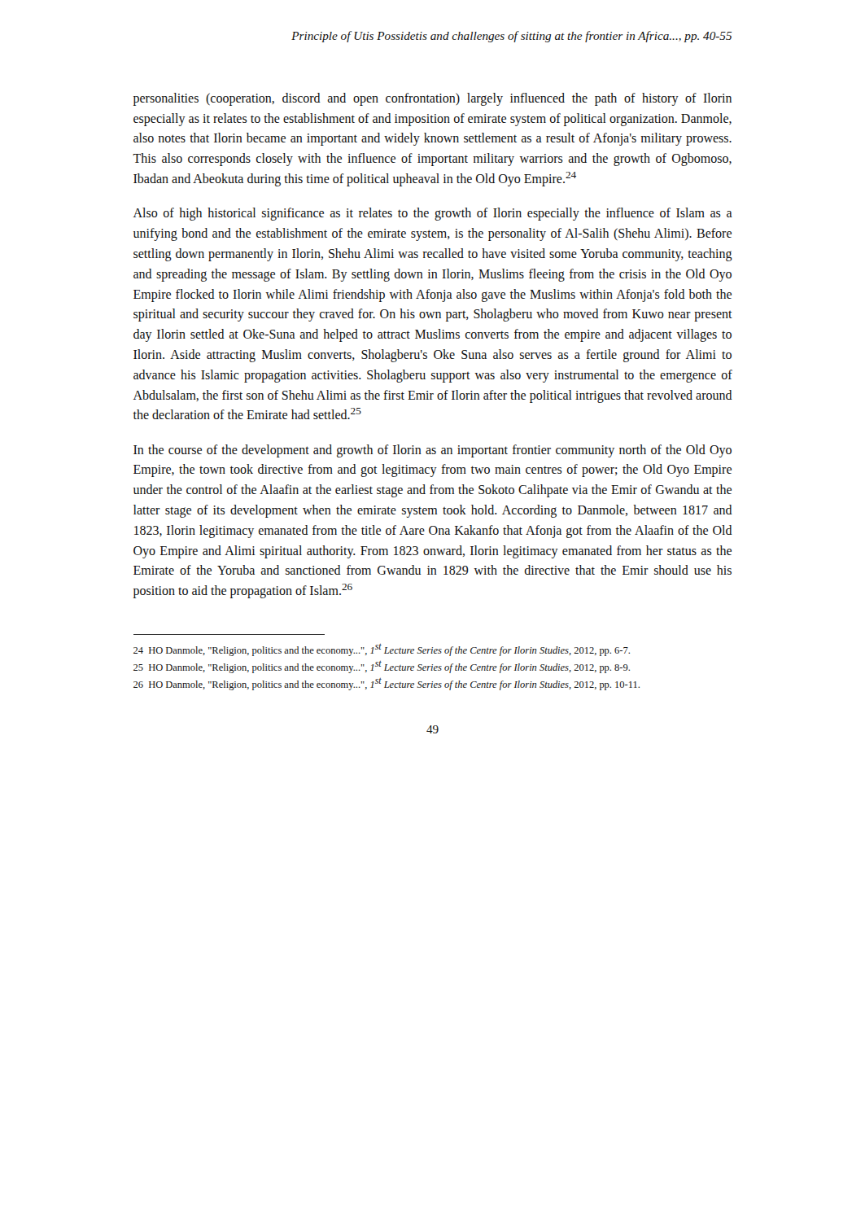Principle of Utis Possidetis and challenges of sitting at the frontier in Africa..., pp. 40-55
personalities (cooperation, discord and open confrontation) largely influenced the path of history of Ilorin especially as it relates to the establishment of and imposition of emirate system of political organization. Danmole, also notes that Ilorin became an important and widely known settlement as a result of Afonja's military prowess. This also corresponds closely with the influence of important military warriors and the growth of Ogbomoso, Ibadan and Abeokuta during this time of political upheaval in the Old Oyo Empire.24
Also of high historical significance as it relates to the growth of Ilorin especially the influence of Islam as a unifying bond and the establishment of the emirate system, is the personality of Al-Salih (Shehu Alimi). Before settling down permanently in Ilorin, Shehu Alimi was recalled to have visited some Yoruba community, teaching and spreading the message of Islam. By settling down in Ilorin, Muslims fleeing from the crisis in the Old Oyo Empire flocked to Ilorin while Alimi friendship with Afonja also gave the Muslims within Afonja's fold both the spiritual and security succour they craved for. On his own part, Sholagberu who moved from Kuwo near present day Ilorin settled at Oke-Suna and helped to attract Muslims converts from the empire and adjacent villages to Ilorin. Aside attracting Muslim converts, Sholagberu's Oke Suna also serves as a fertile ground for Alimi to advance his Islamic propagation activities. Sholagberu support was also very instrumental to the emergence of Abdulsalam, the first son of Shehu Alimi as the first Emir of Ilorin after the political intrigues that revolved around the declaration of the Emirate had settled.25
In the course of the development and growth of Ilorin as an important frontier community north of the Old Oyo Empire, the town took directive from and got legitimacy from two main centres of power; the Old Oyo Empire under the control of the Alaafin at the earliest stage and from the Sokoto Calihpate via the Emir of Gwandu at the latter stage of its development when the emirate system took hold. According to Danmole, between 1817 and 1823, Ilorin legitimacy emanated from the title of Aare Ona Kakanfo that Afonja got from the Alaafin of the Old Oyo Empire and Alimi spiritual authority. From 1823 onward, Ilorin legitimacy emanated from her status as the Emirate of the Yoruba and sanctioned from Gwandu in 1829 with the directive that the Emir should use his position to aid the propagation of Islam.26
24 HO Danmole, "Religion, politics and the economy...", 1st Lecture Series of the Centre for Ilorin Studies, 2012, pp. 6-7.
25 HO Danmole, "Religion, politics and the economy...", 1st Lecture Series of the Centre for Ilorin Studies, 2012, pp. 8-9.
26 HO Danmole, "Religion, politics and the economy...", 1st Lecture Series of the Centre for Ilorin Studies, 2012, pp. 10-11.
49